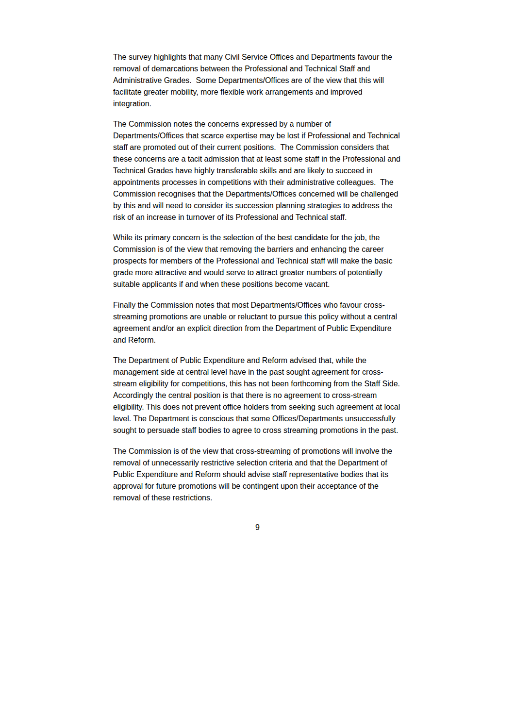The survey highlights that many Civil Service Offices and Departments favour the removal of demarcations between the Professional and Technical Staff and Administrative Grades. Some Departments/Offices are of the view that this will facilitate greater mobility, more flexible work arrangements and improved integration.
The Commission notes the concerns expressed by a number of Departments/Offices that scarce expertise may be lost if Professional and Technical staff are promoted out of their current positions. The Commission considers that these concerns are a tacit admission that at least some staff in the Professional and Technical Grades have highly transferable skills and are likely to succeed in appointments processes in competitions with their administrative colleagues. The Commission recognises that the Departments/Offices concerned will be challenged by this and will need to consider its succession planning strategies to address the risk of an increase in turnover of its Professional and Technical staff.
While its primary concern is the selection of the best candidate for the job, the Commission is of the view that removing the barriers and enhancing the career prospects for members of the Professional and Technical staff will make the basic grade more attractive and would serve to attract greater numbers of potentially suitable applicants if and when these positions become vacant.
Finally the Commission notes that most Departments/Offices who favour cross-streaming promotions are unable or reluctant to pursue this policy without a central agreement and/or an explicit direction from the Department of Public Expenditure and Reform.
The Department of Public Expenditure and Reform advised that, while the management side at central level have in the past sought agreement for cross-stream eligibility for competitions, this has not been forthcoming from the Staff Side. Accordingly the central position is that there is no agreement to cross-stream eligibility. This does not prevent office holders from seeking such agreement at local level. The Department is conscious that some Offices/Departments unsuccessfully sought to persuade staff bodies to agree to cross streaming promotions in the past.
The Commission is of the view that cross-streaming of promotions will involve the removal of unnecessarily restrictive selection criteria and that the Department of Public Expenditure and Reform should advise staff representative bodies that its approval for future promotions will be contingent upon their acceptance of the removal of these restrictions.
9